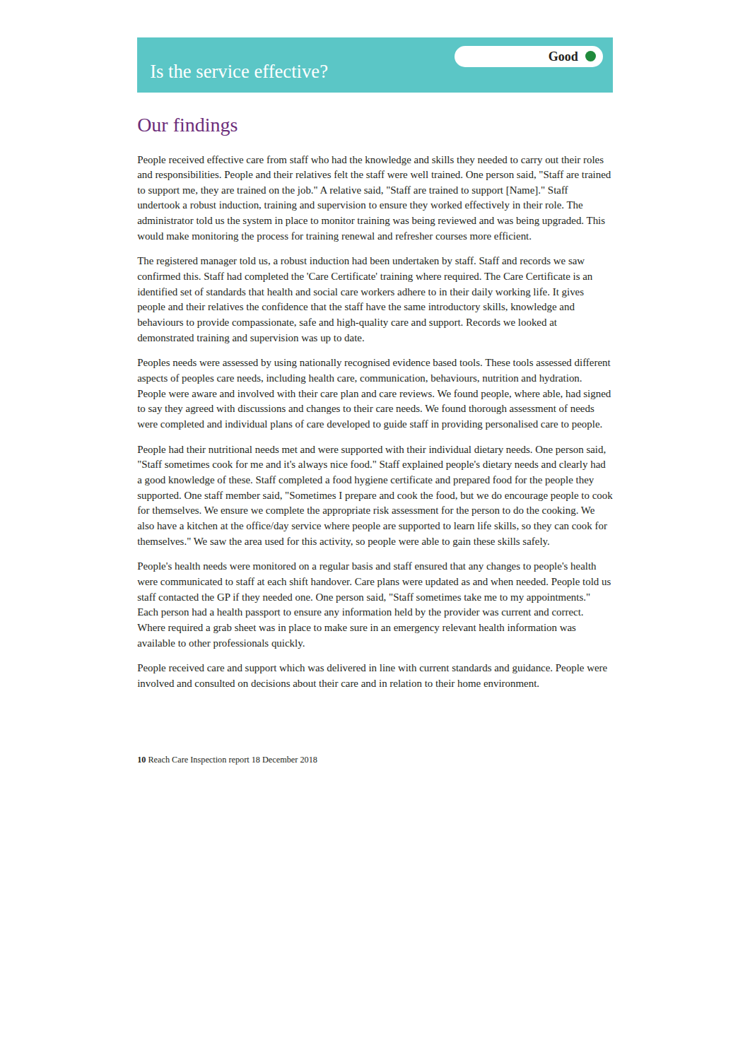Good
Is the service effective?
Our findings
People received effective care from staff who had the knowledge and skills they needed to carry out their roles and responsibilities. People and their relatives felt the staff were well trained. One person said, "Staff are trained to support me, they are trained on the job." A relative said, "Staff are trained to support [Name]." Staff undertook a robust induction, training and supervision to ensure they worked effectively in their role. The administrator told us the system in place to monitor training was being reviewed and was being upgraded. This would make monitoring the process for training renewal and refresher courses more efficient.
The registered manager told us, a robust induction had been undertaken by staff. Staff and records we saw confirmed this. Staff had completed the 'Care Certificate' training where required. The Care Certificate is an identified set of standards that health and social care workers adhere to in their daily working life. It gives people and their relatives the confidence that the staff have the same introductory skills, knowledge and behaviours to provide compassionate, safe and high-quality care and support. Records we looked at demonstrated training and supervision was up to date.
Peoples needs were assessed by using nationally recognised evidence based tools. These tools assessed different aspects of peoples care needs, including health care, communication, behaviours, nutrition and hydration. People were aware and involved with their care plan and care reviews. We found people, where able, had signed to say they agreed with discussions and changes to their care needs. We found thorough assessment of needs were completed and individual plans of care developed to guide staff in providing personalised care to people.
People had their nutritional needs met and were supported with their individual dietary needs. One person said, "Staff sometimes cook for me and it's always nice food." Staff explained people's dietary needs and clearly had a good knowledge of these. Staff completed a food hygiene certificate and prepared food for the people they supported. One staff member said, "Sometimes I prepare and cook the food, but we do encourage people to cook for themselves. We ensure we complete the appropriate risk assessment for the person to do the cooking. We also have a kitchen at the office/day service where people are supported to learn life skills, so they can cook for themselves." We saw the area used for this activity, so people were able to gain these skills safely.
People's health needs were monitored on a regular basis and staff ensured that any changes to people's health were communicated to staff at each shift handover. Care plans were updated as and when needed. People told us staff contacted the GP if they needed one. One person said, "Staff sometimes take me to my appointments." Each person had a health passport to ensure any information held by the provider was current and correct. Where required a grab sheet was in place to make sure in an emergency relevant health information was available to other professionals quickly.
People received care and support which was delivered in line with current standards and guidance. People were involved and consulted on decisions about their care and in relation to their home environment.
10 Reach Care Inspection report 18 December 2018